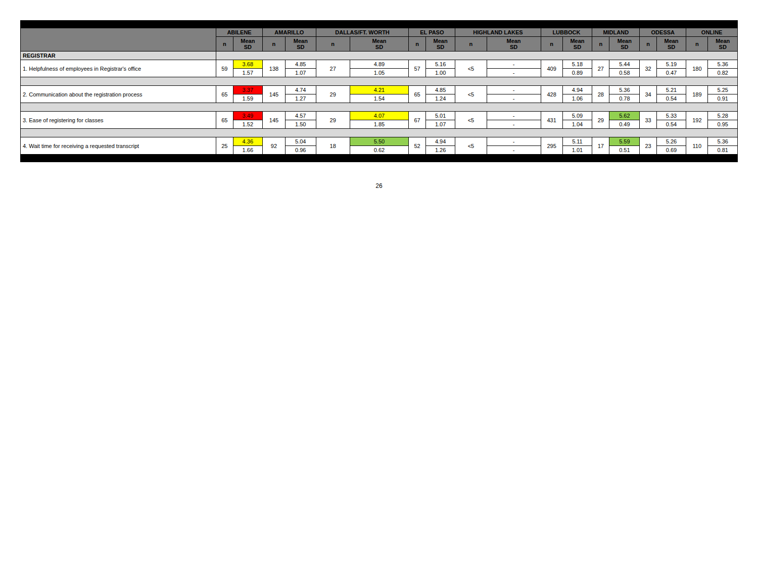| | ABILENE | AMARILLO | DALLAS/FT. WORTH | EL PASO | HIGHLAND LAKES | LUBBOCK | MIDLAND | ODESSA | ONLINE |
| --- | --- | --- | --- | --- | --- | --- | --- | --- | --- |
| n | Mean SD | n | Mean SD | n | Mean SD | n | Mean SD | n | Mean SD | n | Mean SD | n | Mean SD | n | Mean SD | n | Mean SD |
| REGISTRAR | |
| 1. Helpfulness of employees in Registrar's office | 59 | 3.68 | 138 | 4.85 | 27 | 4.89 | 57 | 5.16 | <5 | - | 409 | 5.18 | 27 | 5.44 | 32 | 5.19 | 180 | 5.36 |
| 1.57 | 1.07 | 1.05 | 1.00 | - | 0.89 | 0.58 | 0.47 | 0.82 |
| 2. Communication about the registration process | 65 | 3.37 | 145 | 4.74 | 29 | 4.21 | 65 | 4.85 | <5 | - | 428 | 4.94 | 28 | 5.36 | 34 | 5.21 | 189 | 5.25 |
| 1.59 | 1.27 | 1.54 | 1.24 | - | 1.06 | 0.78 | 0.54 | 0.91 |
| 3. Ease of registering for classes | 65 | 3.49 | 145 | 4.57 | 29 | 4.07 | 67 | 5.01 | <5 | - | 431 | 5.09 | 29 | 5.62 | 33 | 5.33 | 192 | 5.28 |
| 1.52 | 1.50 | 1.85 | 1.07 | - | 1.04 | 0.49 | 0.54 | 0.95 |
| 4. Wait time for receiving a requested transcript | 25 | 4.36 | 92 | 5.04 | 18 | 5.50 | 52 | 4.94 | <5 | - | 295 | 5.11 | 17 | 5.59 | 23 | 5.26 | 110 | 5.36 |
| 1.66 | 0.96 | 0.62 | 1.26 | - | 1.01 | 0.51 | 0.69 | 0.81 |
26